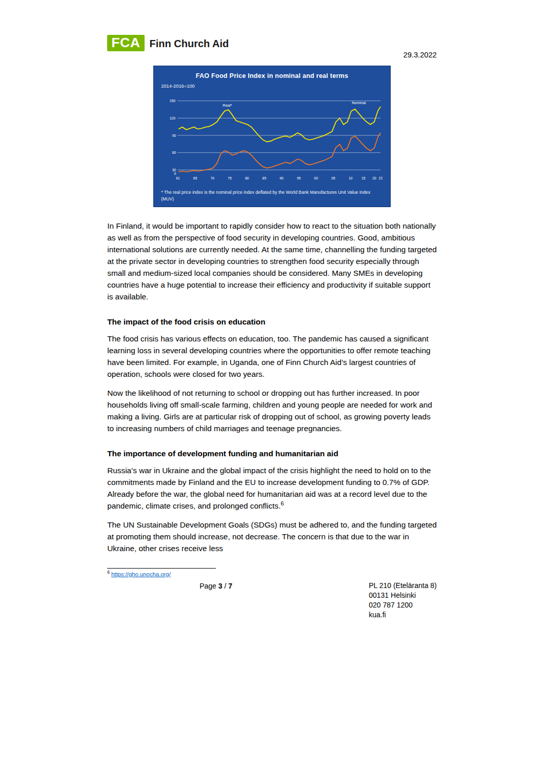FCA Finn Church Aid
29.3.2022
FAO Food Price Index in nominal and real terms
2014-2016=100
150 120 90 60 30 0 61 65 70 75 80 85 90 95 00 05 10 15 20 22 Real* Nominal
* The real price index is the nominal price index deflated by the World Bank Manufactures Unit Value Index (MUV)
In Finland, it would be important to rapidly consider how to react to the situation both nationally as well as from the perspective of food security in developing countries. Good, ambitious international solutions are currently needed. At the same time, channelling the funding targeted at the private sector in developing countries to strengthen food security especially through small and medium-sized local companies should be considered. Many SMEs in developing countries have a huge potential to increase their efficiency and productivity if suitable support is available.
The impact of the food crisis on education
The food crisis has various effects on education, too. The pandemic has caused a significant learning loss in several developing countries where the opportunities to offer remote teaching have been limited. For example, in Uganda, one of Finn Church Aid’s largest countries of operation, schools were closed for two years.
Now the likelihood of not returning to school or dropping out has further increased. In poor households living off small-scale farming, children and young people are needed for work and making a living. Girls are at particular risk of dropping out of school, as growing poverty leads to increasing numbers of child marriages and teenage pregnancies.
The importance of development funding and humanitarian aid
Russia’s war in Ukraine and the global impact of the crisis highlight the need to hold on to the commitments made by Finland and the EU to increase development funding to 0.7% of GDP. Already before the war, the global need for humanitarian aid was at a record level due to the pandemic, climate crises, and prolonged conflicts.6
The UN Sustainable Development Goals (SDGs) must be adhered to, and the funding targeted at promoting them should increase, not decrease. The concern is that due to the war in Ukraine, other crises receive less
6 https://gho.unocha.org/
Page 3 / 7
PL 210 (Eteläranta 8)
00131 Helsinki
020 787 1200
kua.fi